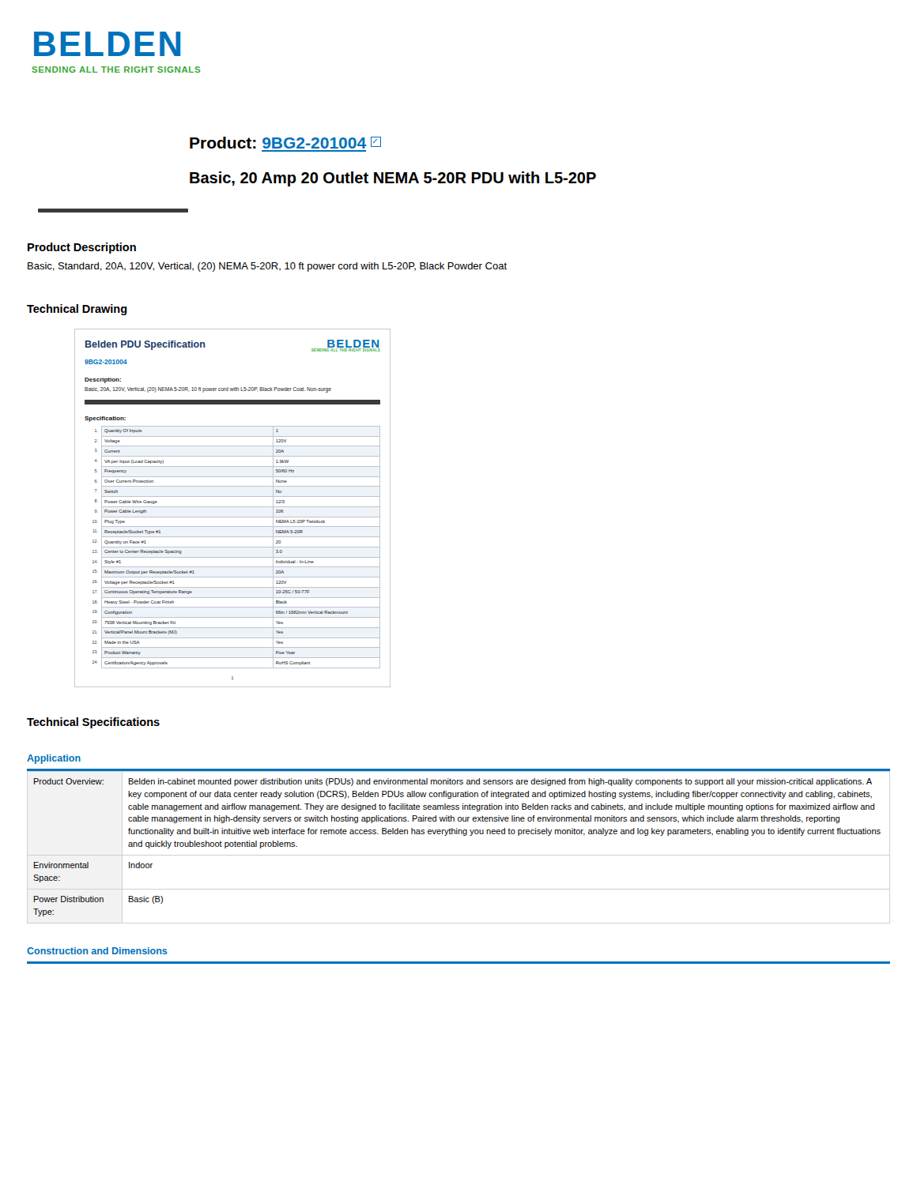BELDEN
SENDING ALL THE RIGHT SIGNALS
Product: 9BG2-201004
Basic, 20 Amp 20 Outlet NEMA 5-20R PDU with L5-20P
Product Description
Basic, Standard, 20A, 120V, Vertical, (20) NEMA 5-20R, 10 ft power cord with L5-20P, Black Powder Coat
Technical Drawing
Belden PDU Specification
BELDEN
SENDING ALL THE RIGHT SIGNALS
9BG2-201004
Description:
Basic, 20A, 120V, Vertical, (20) NEMA 5-20R, 10 ft power cord with L5-20P, Black Powder Coat. Non-surge
Specification:
| 1. | Quantity Of Inputs | 1 |
| 2. | Voltage | 120V |
| 3. | Current | 20A |
| 4. | VA per Input (Load Capacity) | 1.9kW |
| 5. | Frequency | 50/60 Hz |
| 6. | Over Current Protection | None |
| 7. | Switch | No |
| 8. | Power Cable Wire Gauge | 12/3 |
| 9. | Power Cable Length | 10ft |
| 10. | Plug Type | NEMA L5-20P Twistlock |
| 11. | Receptacle/Socket Type #1 | NEMA 5-20R |
| 12. | Quantity on Face #1 | 20 |
| 13. | Center to Center Receptacle Spacing | 3.0 |
| 14. | Style #1 | Individual - In-Line |
| 15. | Maximum Output per Receptacle/Socket #1 | 20A |
| 16. | Voltage per Receptacle/Socket #1 | 120V |
| 17. | Continuous Operating Temperature Range | 10-25C / 50-77F |
| 18. | Heavy Steel - Powder Coat Finish | Black |
| 19. | Configuration | 66in / 1682mm Vertical Rackmount |
| 20. | 7938 Vertical Mounting Bracket Kit | Yes |
| 21. | Vertical/Panel Mount Brackets (MJ) | Yes |
| 22. | Made in the USA | Yes |
| 23. | Product Warranty | Five Year |
| 24. | Certification/Agency Approvals | RoHS Compliant |
1
Technical Specifications
Application
| Product Overview: | Belden in-cabinet mounted power distribution units (PDUs) and environmental monitors and sensors are designed from high-quality components to support all your mission-critical applications. A key component of our data center ready solution (DCRS), Belden PDUs allow configuration of integrated and optimized hosting systems, including fiber/copper connectivity and cabling, cabinets, cable management and airflow management. They are designed to facilitate seamless integration into Belden racks and cabinets, and include multiple mounting options for maximized airflow and cable management in high-density servers or switch hosting applications. Paired with our extensive line of environmental monitors and sensors, which include alarm thresholds, reporting functionality and built-in intuitive web interface for remote access. Belden has everything you need to precisely monitor, analyze and log key parameters, enabling you to identify current fluctuations and quickly troubleshoot potential problems. |
| Environmental Space: | Indoor |
| Power Distribution Type: | Basic (B) |
Construction and Dimensions